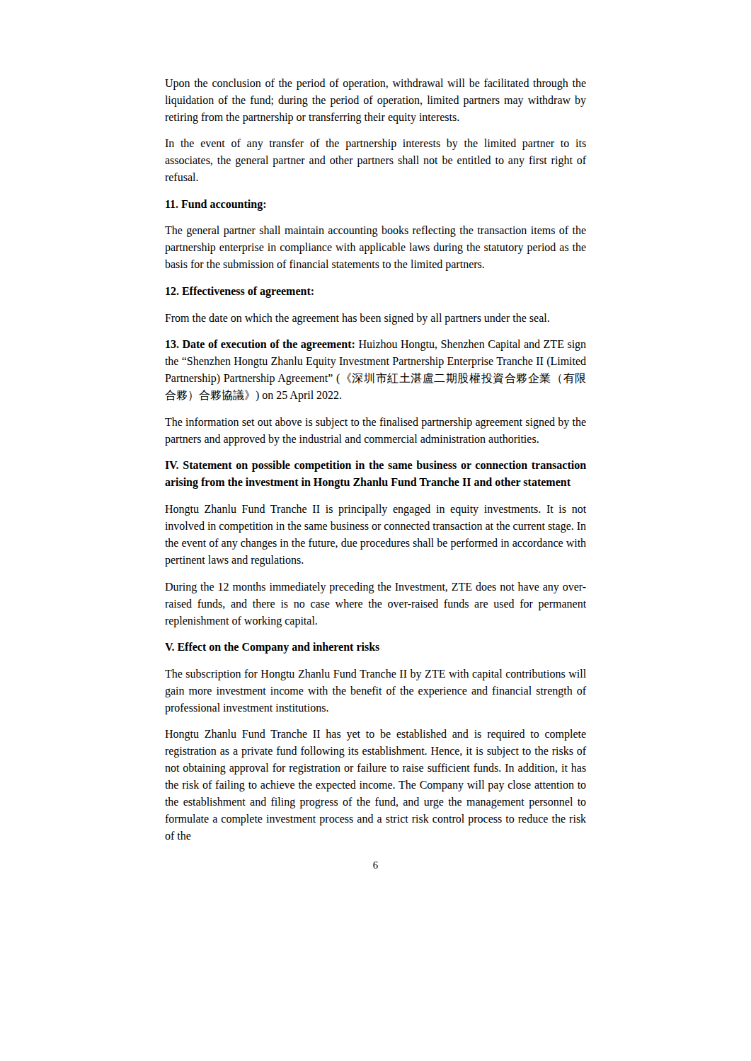Upon the conclusion of the period of operation, withdrawal will be facilitated through the liquidation of the fund; during the period of operation, limited partners may withdraw by retiring from the partnership or transferring their equity interests.
In the event of any transfer of the partnership interests by the limited partner to its associates, the general partner and other partners shall not be entitled to any first right of refusal.
11. Fund accounting:
The general partner shall maintain accounting books reflecting the transaction items of the partnership enterprise in compliance with applicable laws during the statutory period as the basis for the submission of financial statements to the limited partners.
12. Effectiveness of agreement:
From the date on which the agreement has been signed by all partners under the seal.
13. Date of execution of the agreement: Huizhou Hongtu, Shenzhen Capital and ZTE sign the “Shenzhen Hongtu Zhanlu Equity Investment Partnership Enterprise Tranche II (Limited Partnership) Partnership Agreement” (《深圳市紅土湛盧二期股權投資合夥企業（有限合夥）合夥協議》) on 25 April 2022.
The information set out above is subject to the finalised partnership agreement signed by the partners and approved by the industrial and commercial administration authorities.
IV. Statement on possible competition in the same business or connection transaction arising from the investment in Hongtu Zhanlu Fund Tranche II and other statement
Hongtu Zhanlu Fund Tranche II is principally engaged in equity investments. It is not involved in competition in the same business or connected transaction at the current stage. In the event of any changes in the future, due procedures shall be performed in accordance with pertinent laws and regulations.
During the 12 months immediately preceding the Investment, ZTE does not have any over-raised funds, and there is no case where the over-raised funds are used for permanent replenishment of working capital.
V. Effect on the Company and inherent risks
The subscription for Hongtu Zhanlu Fund Tranche II by ZTE with capital contributions will gain more investment income with the benefit of the experience and financial strength of professional investment institutions.
Hongtu Zhanlu Fund Tranche II has yet to be established and is required to complete registration as a private fund following its establishment. Hence, it is subject to the risks of not obtaining approval for registration or failure to raise sufficient funds. In addition, it has the risk of failing to achieve the expected income. The Company will pay close attention to the establishment and filing progress of the fund, and urge the management personnel to formulate a complete investment process and a strict risk control process to reduce the risk of the
6